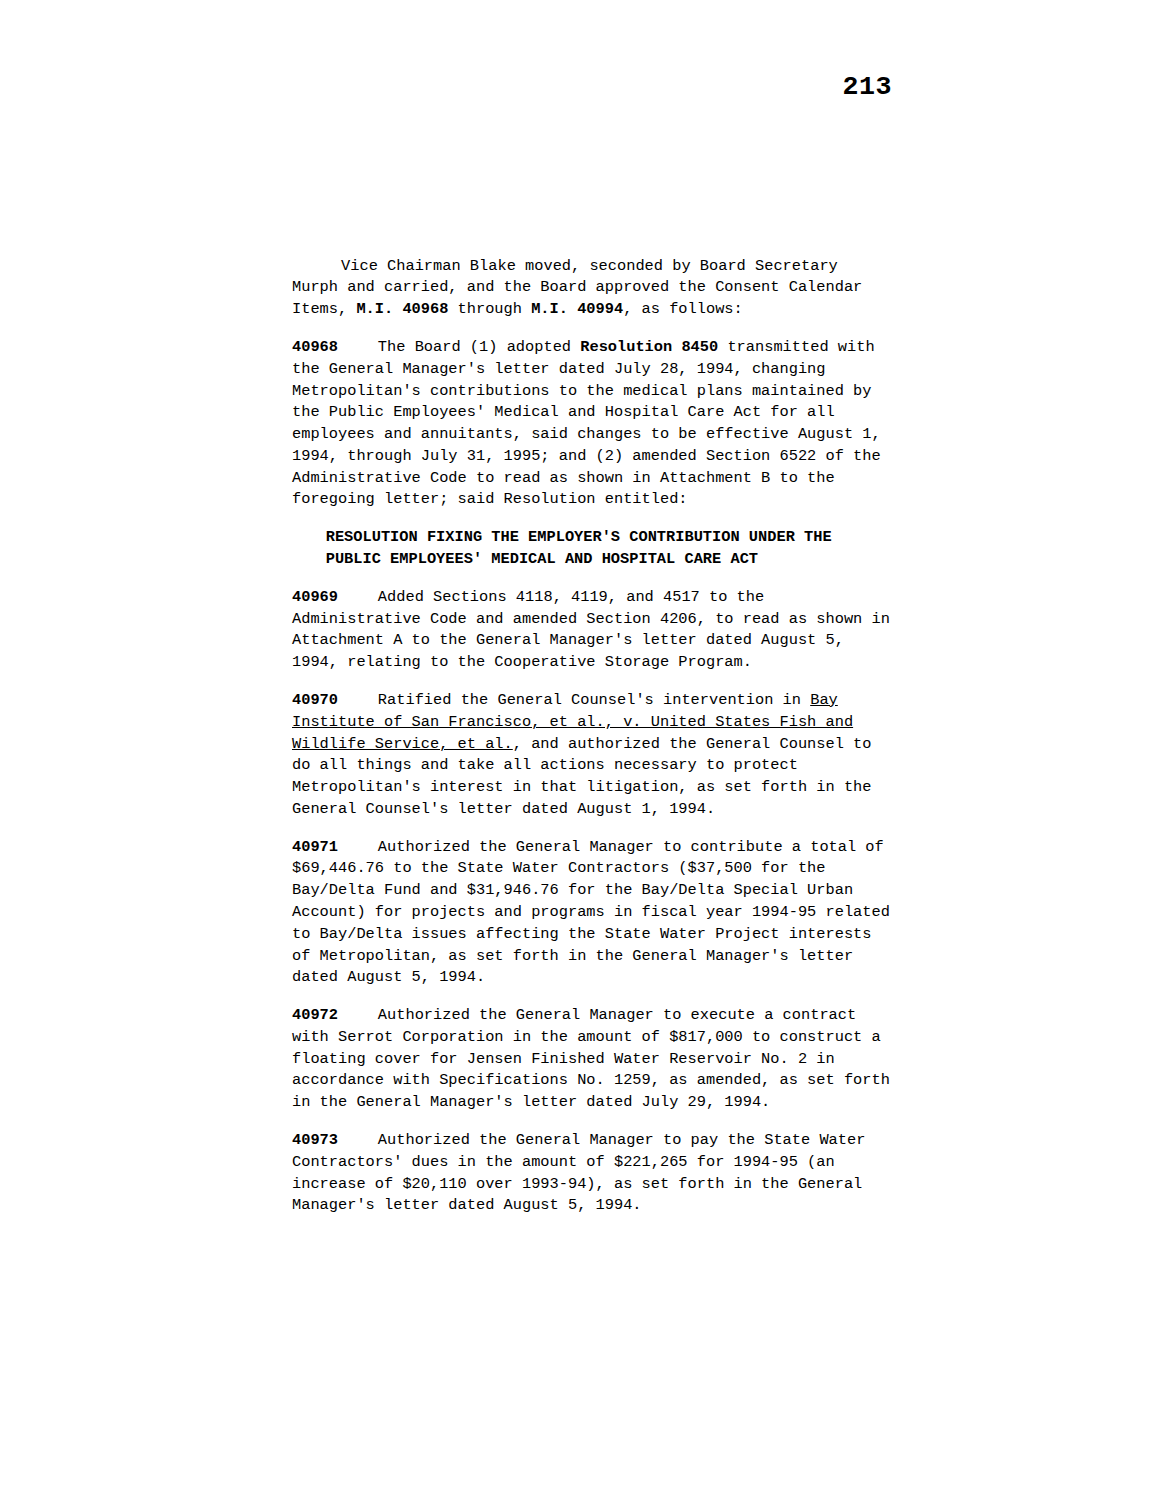213
Vice Chairman Blake moved, seconded by Board Secretary Murph and carried, and the Board approved the Consent Calendar Items, M.I. 40968 through M.I. 40994, as follows:
40968 The Board (1) adopted Resolution 8450 transmitted with the General Manager's letter dated July 28, 1994, changing Metropolitan's contributions to the medical plans maintained by the Public Employees' Medical and Hospital Care Act for all employees and annuitants, said changes to be effective August 1, 1994, through July 31, 1995; and (2) amended Section 6522 of the Administrative Code to read as shown in Attachment B to the foregoing letter; said Resolution entitled:
RESOLUTION FIXING THE EMPLOYER'S CONTRIBUTION UNDER THE PUBLIC EMPLOYEES' MEDICAL AND HOSPITAL CARE ACT
40969 Added Sections 4118, 4119, and 4517 to the Administrative Code and amended Section 4206, to read as shown in Attachment A to the General Manager's letter dated August 5, 1994, relating to the Cooperative Storage Program.
40970 Ratified the General Counsel's intervention in Bay Institute of San Francisco, et al., v. United States Fish and Wildlife Service, et al., and authorized the General Counsel to do all things and take all actions necessary to protect Metropolitan's interest in that litigation, as set forth in the General Counsel's letter dated August 1, 1994.
40971 Authorized the General Manager to contribute a total of $69,446.76 to the State Water Contractors ($37,500 for the Bay/Delta Fund and $31,946.76 for the Bay/Delta Special Urban Account) for projects and programs in fiscal year 1994-95 related to Bay/Delta issues affecting the State Water Project interests of Metropolitan, as set forth in the General Manager's letter dated August 5, 1994.
40972 Authorized the General Manager to execute a contract with Serrot Corporation in the amount of $817,000 to construct a floating cover for Jensen Finished Water Reservoir No. 2 in accordance with Specifications No. 1259, as amended, as set forth in the General Manager's letter dated July 29, 1994.
40973 Authorized the General Manager to pay the State Water Contractors' dues in the amount of $221,265 for 1994-95 (an increase of $20,110 over 1993-94), as set forth in the General Manager's letter dated August 5, 1994.